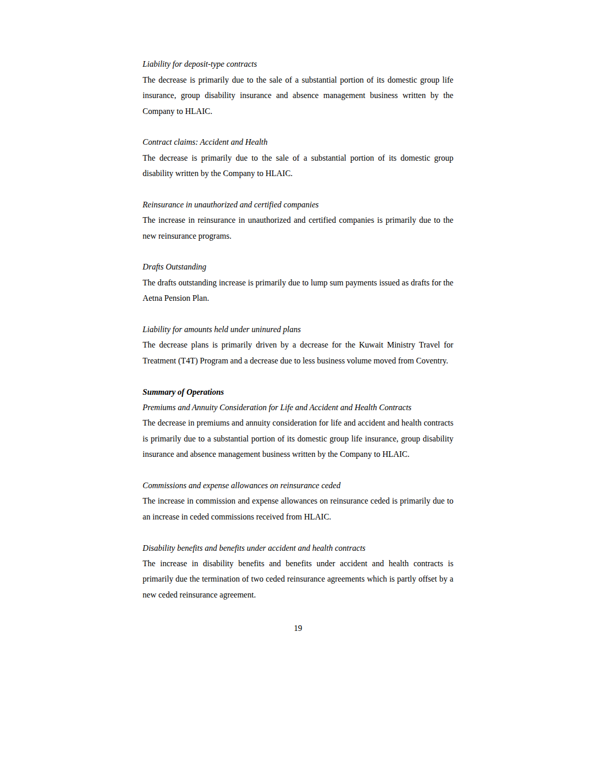Liability for deposit-type contracts
The decrease is primarily due to the sale of a substantial portion of its domestic group life insurance, group disability insurance and absence management business written by the Company to HLAIC.
Contract claims: Accident and Health
The decrease is primarily due to the sale of a substantial portion of its domestic group disability written by the Company to HLAIC.
Reinsurance in unauthorized and certified companies
The increase in reinsurance in unauthorized and certified companies is primarily due to the new reinsurance programs.
Drafts Outstanding
The drafts outstanding increase is primarily due to lump sum payments issued as drafts for the Aetna Pension Plan.
Liability for amounts held under uninured plans
The decrease plans is primarily driven by a decrease for the Kuwait Ministry Travel for Treatment (T4T) Program and a decrease due to less business volume moved from Coventry.
Summary of Operations
Premiums and Annuity Consideration for Life and Accident and Health Contracts
The decrease in premiums and annuity consideration for life and accident and health contracts is primarily due to a substantial portion of its domestic group life insurance, group disability insurance and absence management business written by the Company to HLAIC.
Commissions and expense allowances on reinsurance ceded
The increase in commission and expense allowances on reinsurance ceded is primarily due to an increase in ceded commissions received from HLAIC.
Disability benefits and benefits under accident and health contracts
The increase in disability benefits and benefits under accident and health contracts is primarily due the termination of two ceded reinsurance agreements which is partly offset by a new ceded reinsurance agreement.
19